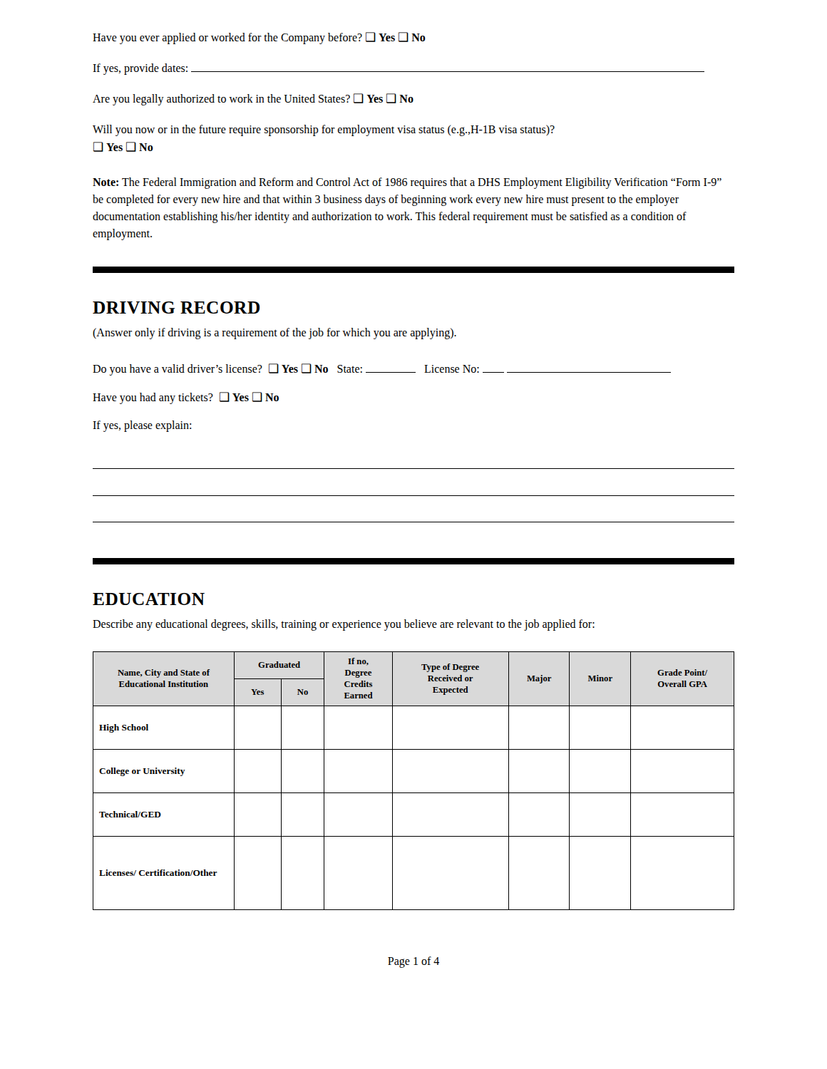Have you ever applied or worked for the Company before? ❑ Yes ❑ No
If yes, provide dates:
Are you legally authorized to work in the United States? ❑ Yes ❑ No
Will you now or in the future require sponsorship for employment visa status (e.g.,H-1B visa status)?
❑ Yes ❑ No
Note: The Federal Immigration and Reform and Control Act of 1986 requires that a DHS Employment Eligibility Verification “Form I-9” be completed for every new hire and that within 3 business days of beginning work every new hire must present to the employer documentation establishing his/her identity and authorization to work. This federal requirement must be satisfied as a condition of employment.
DRIVING RECORD
(Answer only if driving is a requirement of the job for which you are applying).
Do you have a valid driver’s license? ❑ Yes ❑ No State: License No:
Have you had any tickets? ❑ Yes ❑ No
If yes, please explain:
EDUCATION
Describe any educational degrees, skills, training or experience you believe are relevant to the job applied for:
| Name, City and State of Educational Institution | Graduated | If no, Degree Credits Earned | Type of Degree Received or Expected | Major | Minor | Grade Point/ Overall GPA |
| --- | --- | --- | --- | --- | --- | --- |
| Yes | No |
| High School | | | | | | | |
| College or University | | | | | | | |
| Technical/GED | | | | | | | |
| Licenses/ Certification/Other | | | | | | | |
Page 1 of 4